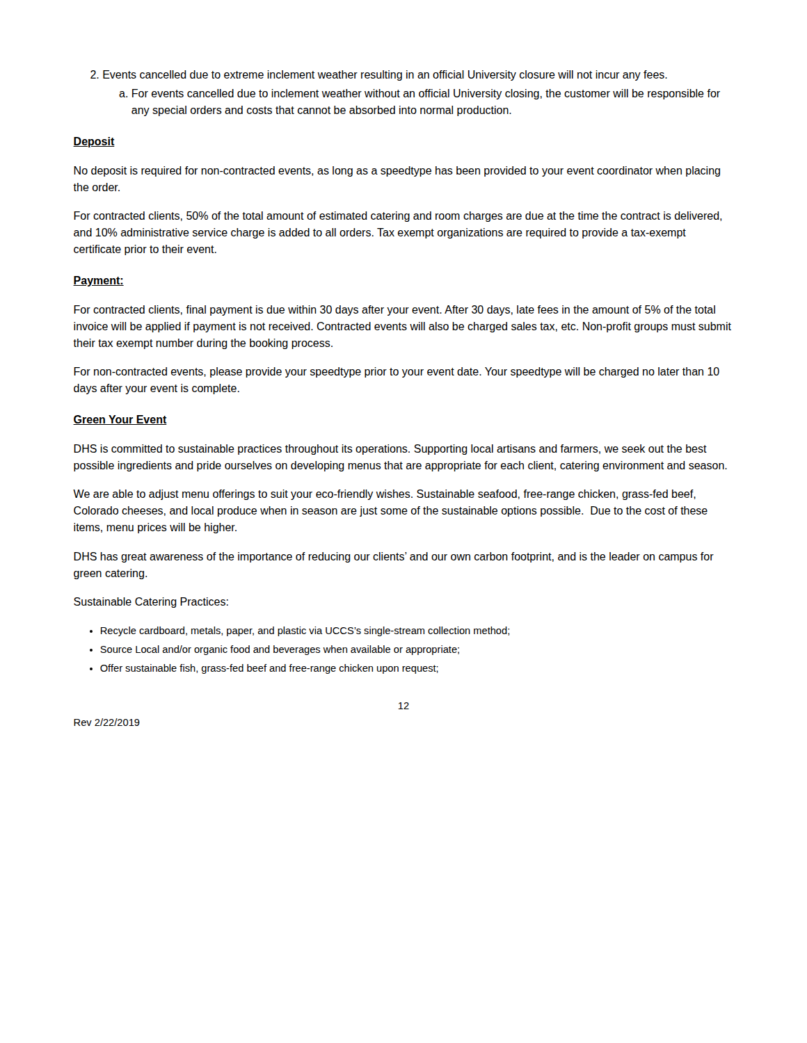Events cancelled due to extreme inclement weather resulting in an official University closure will not incur any fees.
For events cancelled due to inclement weather without an official University closing, the customer will be responsible for any special orders and costs that cannot be absorbed into normal production.
Deposit
No deposit is required for non-contracted events, as long as a speedtype has been provided to your event coordinator when placing the order.
For contracted clients, 50% of the total amount of estimated catering and room charges are due at the time the contract is delivered, and 10% administrative service charge is added to all orders. Tax exempt organizations are required to provide a tax-exempt certificate prior to their event.
Payment:
For contracted clients, final payment is due within 30 days after your event. After 30 days, late fees in the amount of 5% of the total invoice will be applied if payment is not received. Contracted events will also be charged sales tax, etc. Non-profit groups must submit their tax exempt number during the booking process.
For non-contracted events, please provide your speedtype prior to your event date. Your speedtype will be charged no later than 10 days after your event is complete.
Green Your Event
DHS is committed to sustainable practices throughout its operations. Supporting local artisans and farmers, we seek out the best possible ingredients and pride ourselves on developing menus that are appropriate for each client, catering environment and season.
We are able to adjust menu offerings to suit your eco-friendly wishes. Sustainable seafood, free-range chicken, grass-fed beef, Colorado cheeses, and local produce when in season are just some of the sustainable options possible. Due to the cost of these items, menu prices will be higher.
DHS has great awareness of the importance of reducing our clients’ and our own carbon footprint, and is the leader on campus for green catering.
Sustainable Catering Practices:
Recycle cardboard, metals, paper, and plastic via UCCS’s single-stream collection method;
Source Local and/or organic food and beverages when available or appropriate;
Offer sustainable fish, grass-fed beef and free-range chicken upon request;
12
Rev 2/22/2019